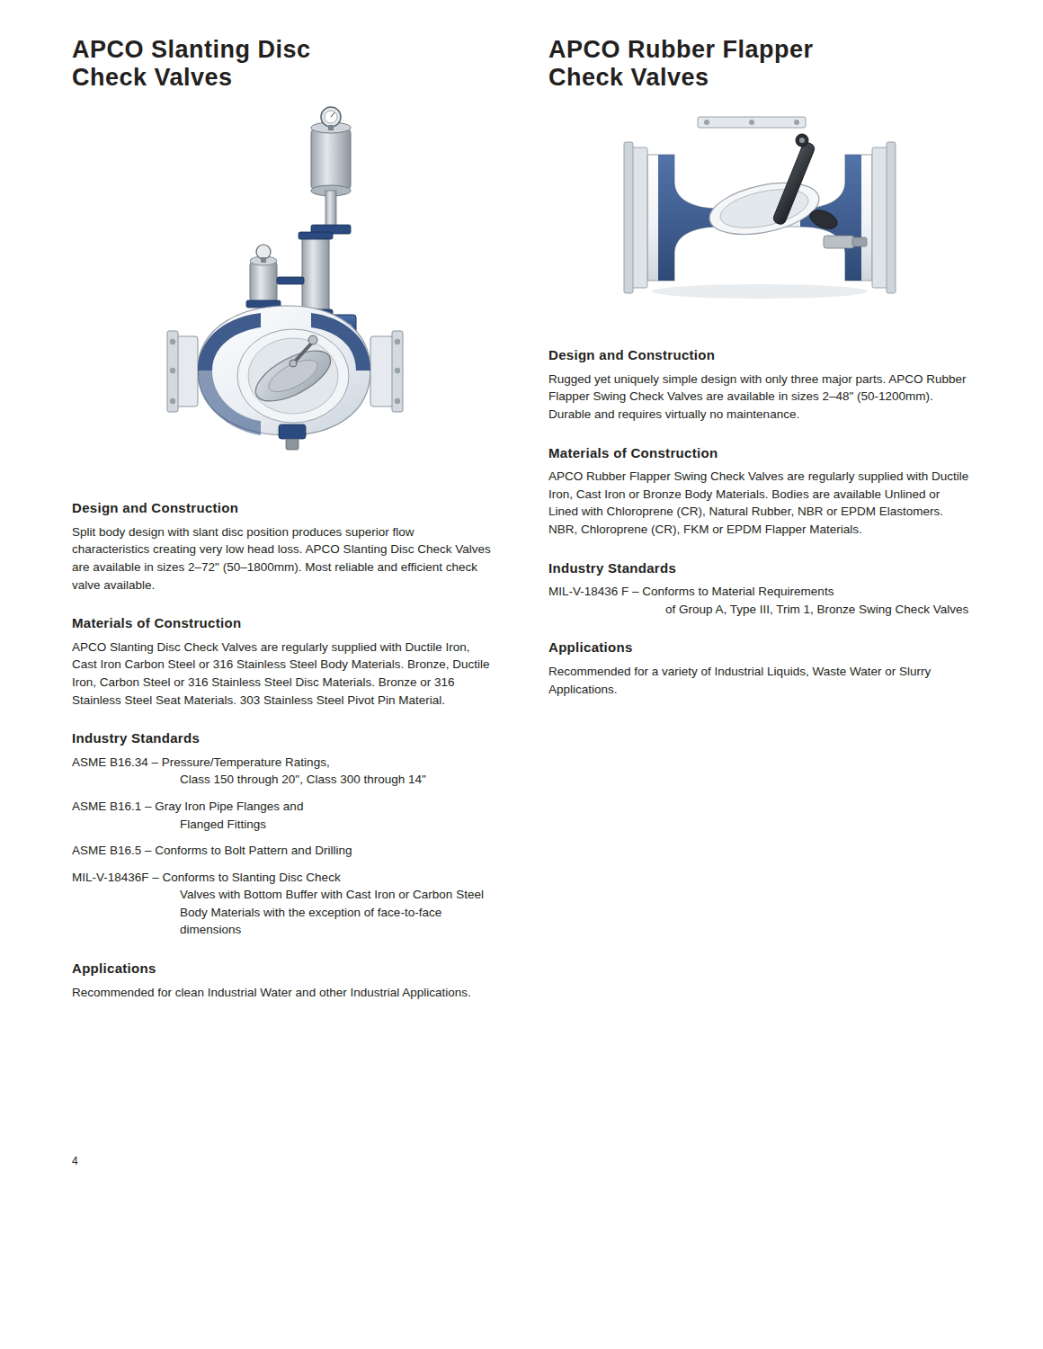APCO Slanting Disc
Check Valves
Design and Construction
Split body design with slant disc position produces superior flow characteristics creating very low head loss. APCO Slanting Disc Check Valves are available in sizes 2–72" (50–1800mm). Most reliable and efficient check valve available.
Materials of Construction
APCO Slanting Disc Check Valves are regularly supplied with Ductile Iron, Cast Iron Carbon Steel or 316 Stainless Steel Body Materials. Bronze, Ductile Iron, Carbon Steel or 316 Stainless Steel Disc Materials. Bronze or 316 Stainless Steel Seat Materials. 303 Stainless Steel Pivot Pin Material.
Industry Standards
ASME B16.34 – Pressure/Temperature Ratings, Class 150 through 20", Class 300 through 14"
ASME B16.1 – Gray Iron Pipe Flanges and Flanged Fittings
ASME B16.5 – Conforms to Bolt Pattern and Drilling
MIL-V-18436F – Conforms to Slanting Disc Check Valves with Bottom Buffer with Cast Iron or Carbon Steel Body Materials with the exception of face-to-face dimensions
Applications
Recommended for clean Industrial Water and other Industrial Applications.
APCO Rubber Flapper
Check Valves
Design and Construction
Rugged yet uniquely simple design with only three major parts. APCO Rubber Flapper Swing Check Valves are available in sizes 2–48" (50-1200mm). Durable and requires virtually no maintenance.
Materials of Construction
APCO Rubber Flapper Swing Check Valves are regularly supplied with Ductile Iron, Cast Iron or Bronze Body Materials. Bodies are available Unlined or Lined with Chloroprene (CR), Natural Rubber, NBR or EPDM Elastomers. NBR, Chloroprene (CR), FKM or EPDM Flapper Materials.
Industry Standards
MIL-V-18436 F – Conforms to Material Requirements of Group A, Type III, Trim 1, Bronze Swing Check Valves
Applications
Recommended for a variety of Industrial Liquids, Waste Water or Slurry Applications.
4